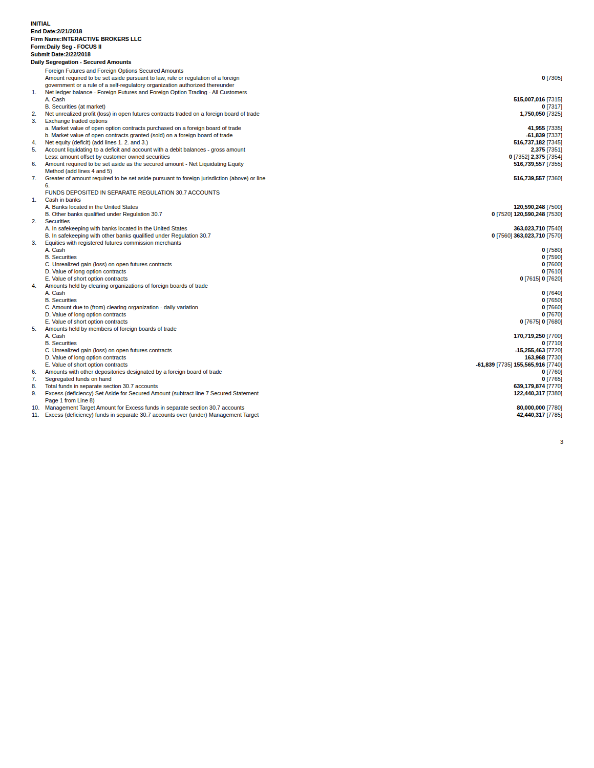INITIAL
End Date:2/21/2018
Firm Name:INTERACTIVE BROKERS LLC
Form:Daily Seg - FOCUS II
Submit Date:2/22/2018
Daily Segregation - Secured Amounts
| | Foreign Futures and Foreign Options Secured Amounts | |
| | Amount required to be set aside pursuant to law, rule or regulation of a foreign | 0 [7305] |
| | government or a rule of a self-regulatory organization authorized thereunder | |
| 1. | Net ledger balance - Foreign Futures and Foreign Option Trading - All Customers | |
| | A. Cash | 515,007,016 [7315] |
| | B. Securities (at market) | 0 [7317] |
| 2. | Net unrealized profit (loss) in open futures contracts traded on a foreign board of trade | 1,750,050 [7325] |
| 3. | Exchange traded options | |
| | a. Market value of open option contracts purchased on a foreign board of trade | 41,955 [7335] |
| | b. Market value of open contracts granted (sold) on a foreign board of trade | -61,839 [7337] |
| 4. | Net equity (deficit) (add lines 1. 2. and 3.) | 516,737,182 [7345] |
| 5. | Account liquidating to a deficit and account with a debit balances - gross amount | 2,375 [7351] |
| | Less: amount offset by customer owned securities | 0 [7352] 2,375 [7354] |
| 6. | Amount required to be set aside as the secured amount - Net Liquidating Equity | 516,739,557 [7355] |
| | Method (add lines 4 and 5) | |
| 7. | Greater of amount required to be set aside pursuant to foreign jurisdiction (above) or line | 516,739,557 [7360] |
| | 6. | |
| | FUNDS DEPOSITED IN SEPARATE REGULATION 30.7 ACCOUNTS | |
| 1. | Cash in banks | |
| | A. Banks located in the United States | 120,590,248 [7500] |
| | B. Other banks qualified under Regulation 30.7 | 0 [7520] 120,590,248 [7530] |
| 2. | Securities | |
| | A. In safekeeping with banks located in the United States | 363,023,710 [7540] |
| | B. In safekeeping with other banks qualified under Regulation 30.7 | 0 [7560] 363,023,710 [7570] |
| 3. | Equities with registered futures commission merchants | |
| | A. Cash | 0 [7580] |
| | B. Securities | 0 [7590] |
| | C. Unrealized gain (loss) on open futures contracts | 0 [7600] |
| | D. Value of long option contracts | 0 [7610] |
| | E. Value of short option contracts | 0 [7615] 0 [7620] |
| 4. | Amounts held by clearing organizations of foreign boards of trade | |
| | A. Cash | 0 [7640] |
| | B. Securities | 0 [7650] |
| | C. Amount due to (from) clearing organization - daily variation | 0 [7660] |
| | D. Value of long option contracts | 0 [7670] |
| | E. Value of short option contracts | 0 [7675] 0 [7680] |
| 5. | Amounts held by members of foreign boards of trade | |
| | A. Cash | 170,719,250 [7700] |
| | B. Securities | 0 [7710] |
| | C. Unrealized gain (loss) on open futures contracts | -15,255,463 [7720] |
| | D. Value of long option contracts | 163,968 [7730] |
| | E. Value of short option contracts | -61,839 [7735] 155,565,916 [7740] |
| 6. | Amounts with other depositories designated by a foreign board of trade | 0 [7760] |
| 7. | Segregated funds on hand | 0 [7765] |
| 8. | Total funds in separate section 30.7 accounts | 639,179,874 [7770] |
| 9. | Excess (deficiency) Set Aside for Secured Amount (subtract line 7 Secured Statement | 122,440,317 [7380] |
| | Page 1 from Line 8) | |
| 10. | Management Target Amount for Excess funds in separate section 30.7 accounts | 80,000,000 [7780] |
| 11. | Excess (deficiency) funds in separate 30.7 accounts over (under) Management Target | 42,440,317 [7785] |
3